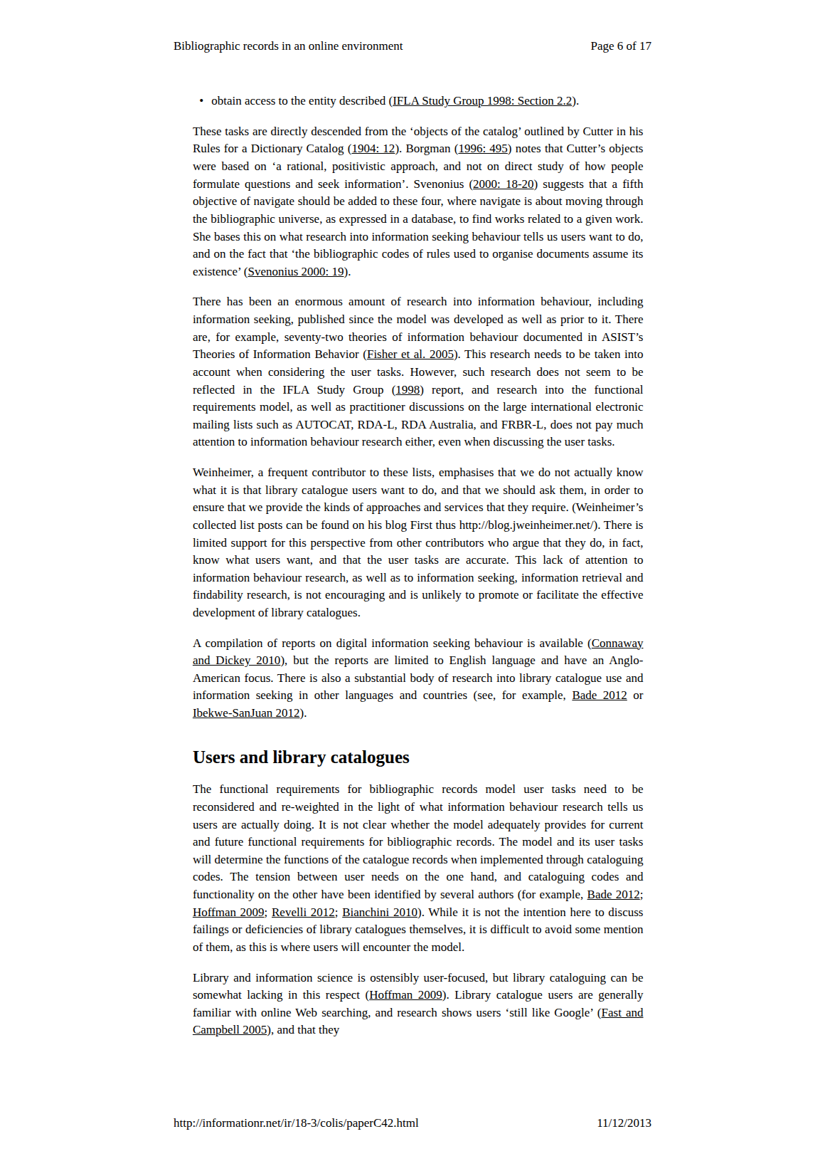Bibliographic records in an online environment
Page 6 of 17
obtain access to the entity described (IFLA Study Group 1998: Section 2.2).
These tasks are directly descended from the ‘objects of the catalog’ outlined by Cutter in his Rules for a Dictionary Catalog (1904: 12). Borgman (1996: 495) notes that Cutter’s objects were based on ‘a rational, positivistic approach, and not on direct study of how people formulate questions and seek information’. Svenonius (2000: 18-20) suggests that a fifth objective of navigate should be added to these four, where navigate is about moving through the bibliographic universe, as expressed in a database, to find works related to a given work. She bases this on what research into information seeking behaviour tells us users want to do, and on the fact that ‘the bibliographic codes of rules used to organise documents assume its existence’ (Svenonius 2000: 19).
There has been an enormous amount of research into information behaviour, including information seeking, published since the model was developed as well as prior to it. There are, for example, seventy-two theories of information behaviour documented in ASIST’s Theories of Information Behavior (Fisher et al. 2005). This research needs to be taken into account when considering the user tasks. However, such research does not seem to be reflected in the IFLA Study Group (1998) report, and research into the functional requirements model, as well as practitioner discussions on the large international electronic mailing lists such as AUTOCAT, RDA-L, RDA Australia, and FRBR-L, does not pay much attention to information behaviour research either, even when discussing the user tasks.
Weinheimer, a frequent contributor to these lists, emphasises that we do not actually know what it is that library catalogue users want to do, and that we should ask them, in order to ensure that we provide the kinds of approaches and services that they require. (Weinheimer’s collected list posts can be found on his blog First thus http://blog.jweinheimer.net/). There is limited support for this perspective from other contributors who argue that they do, in fact, know what users want, and that the user tasks are accurate. This lack of attention to information behaviour research, as well as to information seeking, information retrieval and findability research, is not encouraging and is unlikely to promote or facilitate the effective development of library catalogues.
A compilation of reports on digital information seeking behaviour is available (Connaway and Dickey 2010), but the reports are limited to English language and have an Anglo-American focus. There is also a substantial body of research into library catalogue use and information seeking in other languages and countries (see, for example, Bade 2012 or Ibekwe-SanJuan 2012).
Users and library catalogues
The functional requirements for bibliographic records model user tasks need to be reconsidered and re-weighted in the light of what information behaviour research tells us users are actually doing. It is not clear whether the model adequately provides for current and future functional requirements for bibliographic records. The model and its user tasks will determine the functions of the catalogue records when implemented through cataloguing codes. The tension between user needs on the one hand, and cataloguing codes and functionality on the other have been identified by several authors (for example, Bade 2012; Hoffman 2009; Revelli 2012; Bianchini 2010). While it is not the intention here to discuss failings or deficiencies of library catalogues themselves, it is difficult to avoid some mention of them, as this is where users will encounter the model.
Library and information science is ostensibly user-focused, but library cataloguing can be somewhat lacking in this respect (Hoffman 2009). Library catalogue users are generally familiar with online Web searching, and research shows users ‘still like Google’ (Fast and Campbell 2005), and that they
http://informationr.net/ir/18-3/colis/paperC42.html
11/12/2013